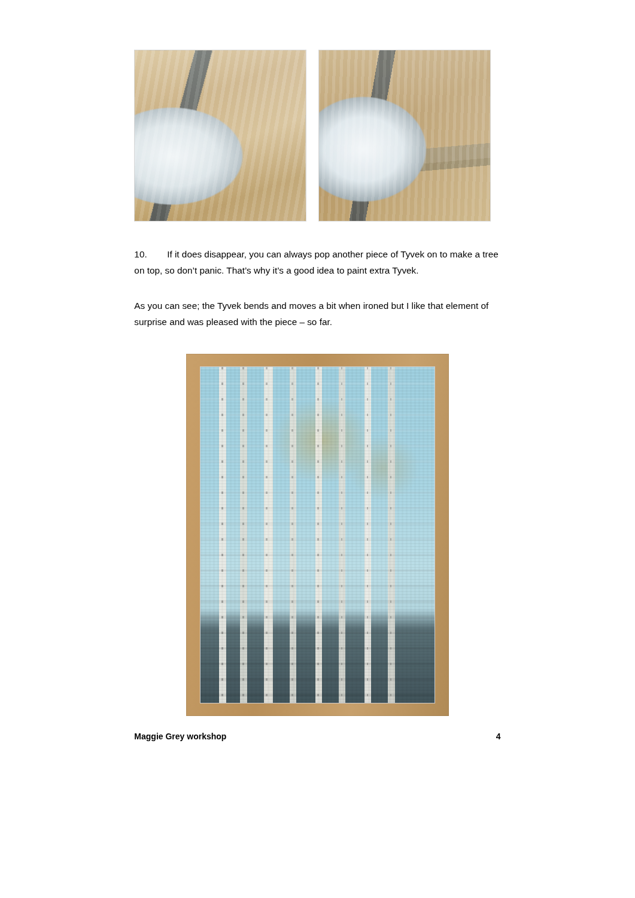10. If it does disappear, you can always pop another piece of Tyvek on to make a tree on top, so don’t panic. That’s why it’s a good idea to paint extra Tyvek.
As you can see; the Tyvek bends and moves a bit when ironed but I like that element of surprise and was pleased with the piece – so far.
Maggie Grey workshop 4